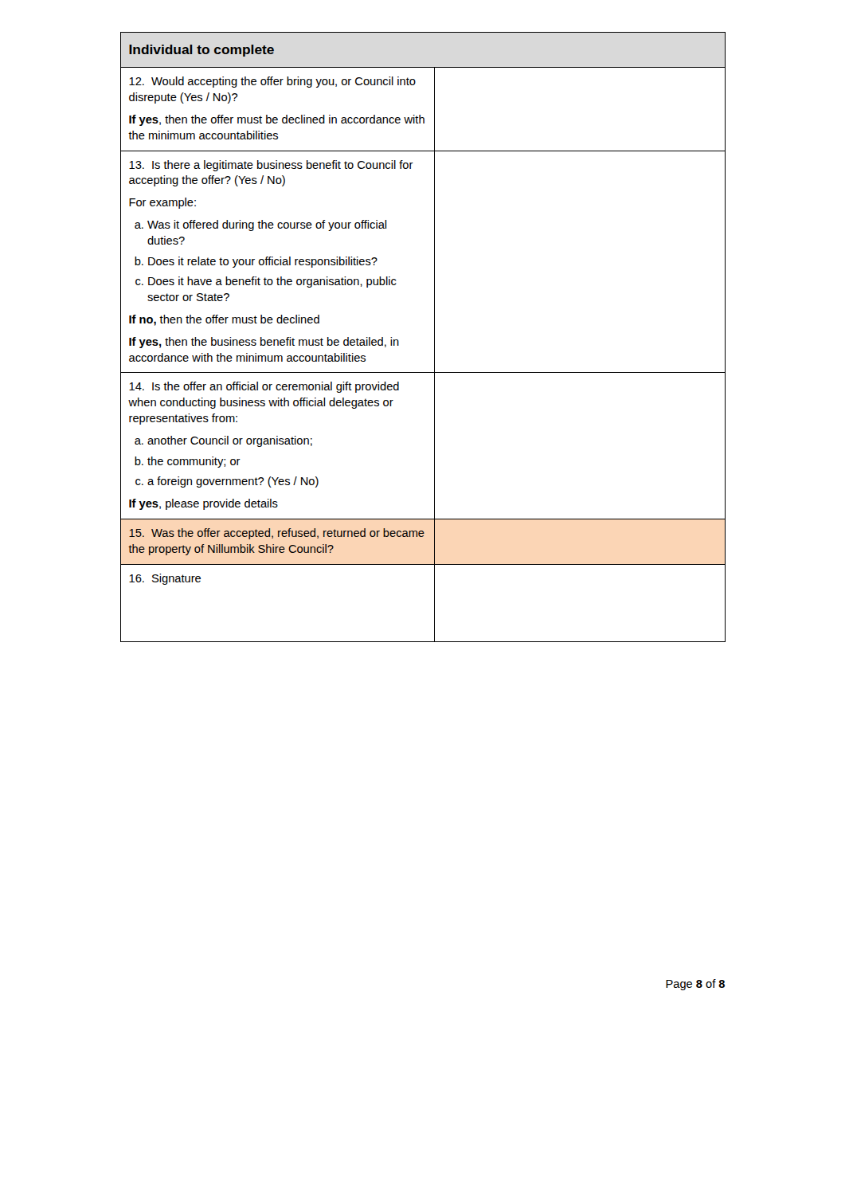| Individual to complete |
| --- |
| 12. Would accepting the offer bring you, or Council into disrepute (Yes / No)? If yes , then the offer must be declined in accordance with the minimum accountabilities | |
| 13. Is there a legitimate business benefit to Council for accepting the offer? (Yes / No) For example: Was it offered during the course of your official duties? Does it relate to your official responsibilities? Does it have a benefit to the organisation, public sector or State? If no, then the offer must be declined If yes, then the business benefit must be detailed, in accordance with the minimum accountabilities | |
| 14. Is the offer an official or ceremonial gift provided when conducting business with official delegates or representatives from: another Council or organisation; the community; or a foreign government? (Yes / No) If yes , please provide details | |
| 15. Was the offer accepted, refused, returned or became the property of Nillumbik Shire Council? | |
| 16. Signature | |
Page 8 of 8